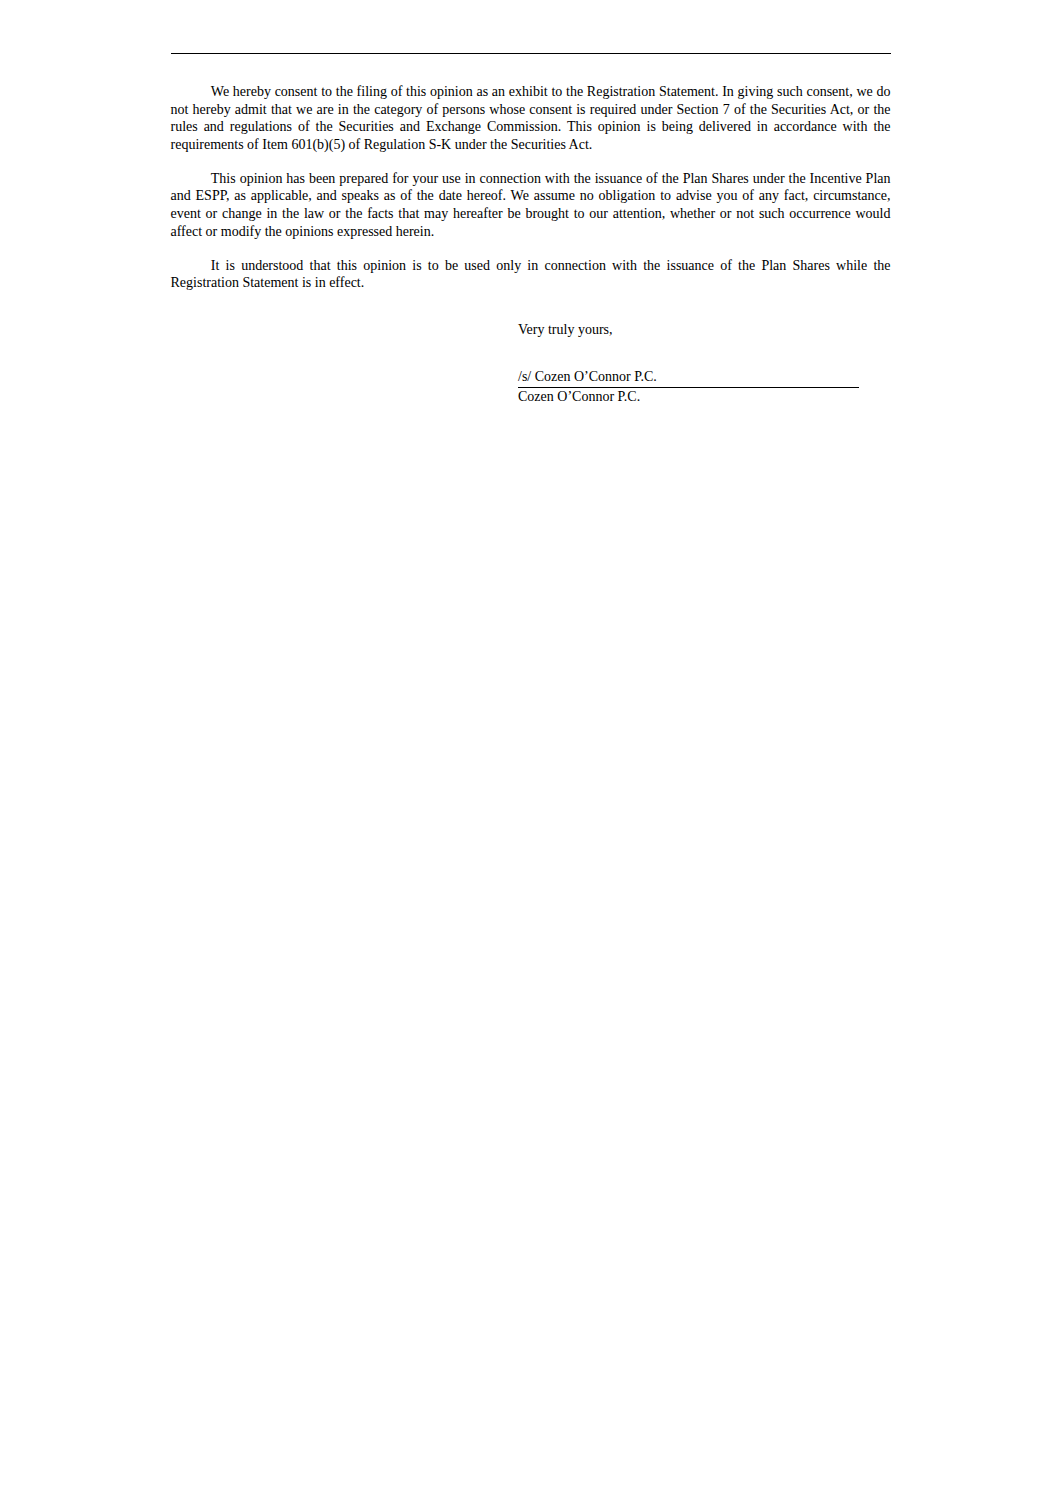We hereby consent to the filing of this opinion as an exhibit to the Registration Statement. In giving such consent, we do not hereby admit that we are in the category of persons whose consent is required under Section 7 of the Securities Act, or the rules and regulations of the Securities and Exchange Commission. This opinion is being delivered in accordance with the requirements of Item 601(b)(5) of Regulation S-K under the Securities Act.
This opinion has been prepared for your use in connection with the issuance of the Plan Shares under the Incentive Plan and ESPP, as applicable, and speaks as of the date hereof. We assume no obligation to advise you of any fact, circumstance, event or change in the law or the facts that may hereafter be brought to our attention, whether or not such occurrence would affect or modify the opinions expressed herein.
It is understood that this opinion is to be used only in connection with the issuance of the Plan Shares while the Registration Statement is in effect.
Very truly yours,
/s/ Cozen O’Connor P.C.
Cozen O’Connor P.C.